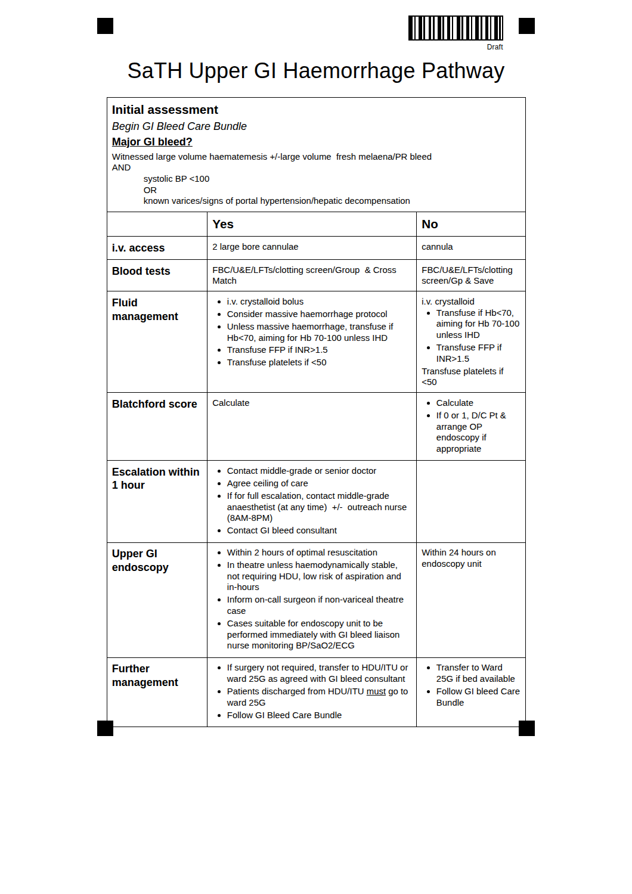Draft
SaTH Upper GI Haemorrhage Pathway
| Initial assessment Begin GI Bleed Care Bundle Major GI bleed? Witnessed large volume haematemesis +/-large volume fresh melaena/PR bleed AND systolic BP <100 OR known varices/signs of portal hypertension/hepatic decompensation |
| | Yes | No |
| i.v. access | 2 large bore cannulae | cannula |
| Blood tests | FBC/U&E/LFTs/clotting screen/Group & Cross Match | FBC/U&E/LFTs/clotting screen/Gp & Save |
| Fluid management | i.v. crystalloid bolus Consider massive haemorrhage protocol Unless massive haemorrhage, transfuse if Hb<70, aiming for Hb 70-100 unless IHD Transfuse FFP if INR>1.5 Transfuse platelets if <50 | i.v. crystalloid Transfuse if Hb<70, aiming for Hb 70-100 unless IHD Transfuse FFP if INR>1.5 Transfuse platelets if <50 |
| Blatchford score | Calculate | Calculate If 0 or 1, D/C Pt & arrange OP endoscopy if appropriate |
| Escalation within 1 hour | Contact middle-grade or senior doctor Agree ceiling of care If for full escalation, contact middle-grade anaesthetist (at any time) +/- outreach nurse (8AM-8PM) Contact GI bleed consultant | |
| Upper GI endoscopy | Within 2 hours of optimal resuscitation In theatre unless haemodynamically stable, not requiring HDU, low risk of aspiration and in-hours Inform on-call surgeon if non-variceal theatre case Cases suitable for endoscopy unit to be performed immediately with GI bleed liaison nurse monitoring BP/SaO2/ECG | Within 24 hours on endoscopy unit |
| Further management | If surgery not required, transfer to HDU/ITU or ward 25G as agreed with GI bleed consultant Patients discharged from HDU/ITU must go to ward 25G Follow GI Bleed Care Bundle | Transfer to Ward 25G if bed available Follow GI bleed Care Bundle |